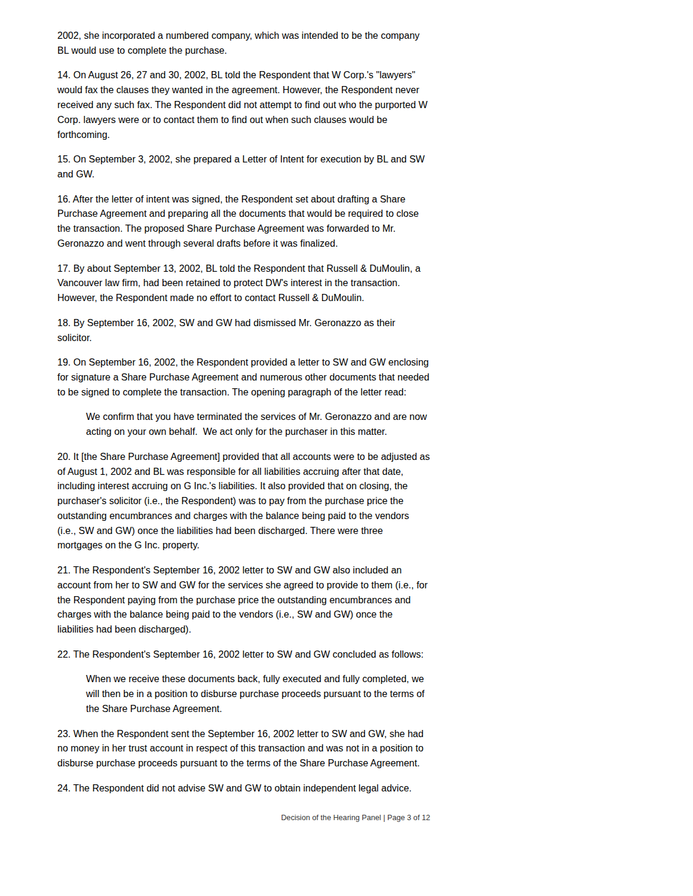2002, she incorporated a numbered company, which was intended to be the company BL would use to complete the purchase.
14. On August 26, 27 and 30, 2002, BL told the Respondent that W Corp.'s "lawyers" would fax the clauses they wanted in the agreement. However, the Respondent never received any such fax. The Respondent did not attempt to find out who the purported W Corp. lawyers were or to contact them to find out when such clauses would be forthcoming.
15. On September 3, 2002, she prepared a Letter of Intent for execution by BL and SW and GW.
16. After the letter of intent was signed, the Respondent set about drafting a Share Purchase Agreement and preparing all the documents that would be required to close the transaction. The proposed Share Purchase Agreement was forwarded to Mr. Geronazzo and went through several drafts before it was finalized.
17. By about September 13, 2002, BL told the Respondent that Russell & DuMoulin, a Vancouver law firm, had been retained to protect DW's interest in the transaction. However, the Respondent made no effort to contact Russell & DuMoulin.
18. By September 16, 2002, SW and GW had dismissed Mr. Geronazzo as their solicitor.
19. On September 16, 2002, the Respondent provided a letter to SW and GW enclosing for signature a Share Purchase Agreement and numerous other documents that needed to be signed to complete the transaction. The opening paragraph of the letter read:
We confirm that you have terminated the services of Mr. Geronazzo and are now acting on your own behalf. We act only for the purchaser in this matter.
20. It [the Share Purchase Agreement] provided that all accounts were to be adjusted as of August 1, 2002 and BL was responsible for all liabilities accruing after that date, including interest accruing on G Inc.'s liabilities. It also provided that on closing, the purchaser's solicitor (i.e., the Respondent) was to pay from the purchase price the outstanding encumbrances and charges with the balance being paid to the vendors (i.e., SW and GW) once the liabilities had been discharged. There were three mortgages on the G Inc. property.
21. The Respondent's September 16, 2002 letter to SW and GW also included an account from her to SW and GW for the services she agreed to provide to them (i.e., for the Respondent paying from the purchase price the outstanding encumbrances and charges with the balance being paid to the vendors (i.e., SW and GW) once the liabilities had been discharged).
22. The Respondent's September 16, 2002 letter to SW and GW concluded as follows:
When we receive these documents back, fully executed and fully completed, we will then be in a position to disburse purchase proceeds pursuant to the terms of the Share Purchase Agreement.
23. When the Respondent sent the September 16, 2002 letter to SW and GW, she had no money in her trust account in respect of this transaction and was not in a position to disburse purchase proceeds pursuant to the terms of the Share Purchase Agreement.
24. The Respondent did not advise SW and GW to obtain independent legal advice.
Decision of the Hearing Panel | Page 3 of 12